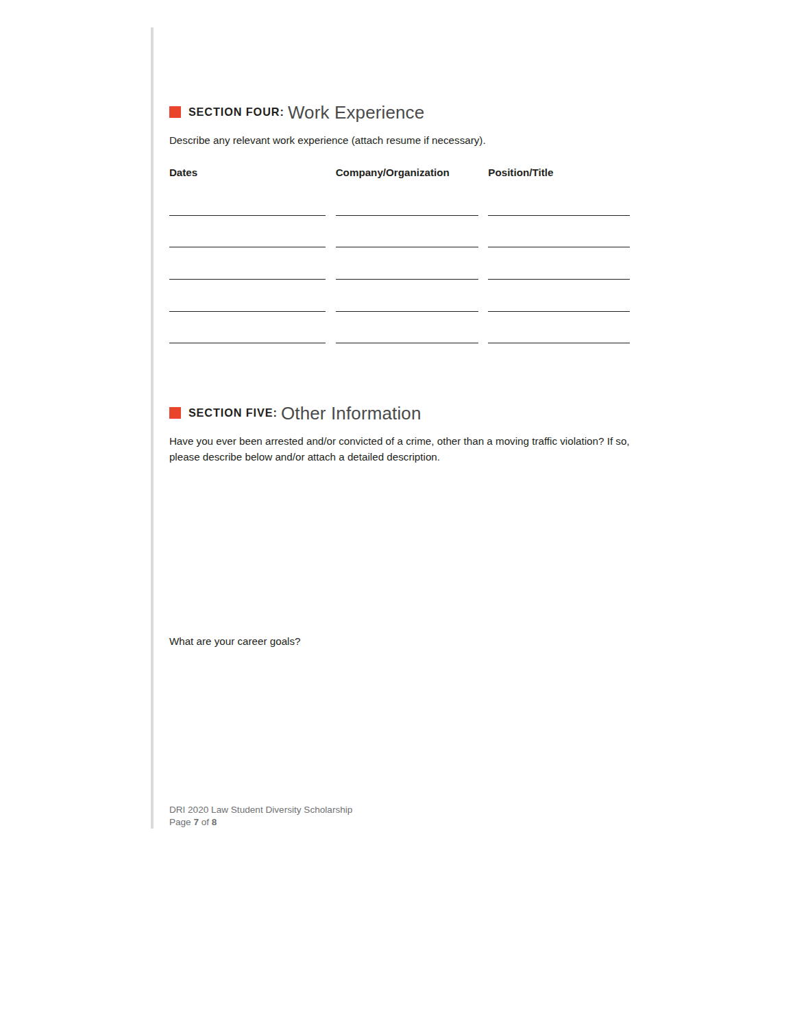Section Four: Work Experience
Describe any relevant work experience (attach resume if necessary).
| Dates | | Company/Organization | | Position/Title |
| --- | --- | --- | --- | --- |
Section Five: Other Information
Have you ever been arrested and/or convicted of a crime, other than a moving traffic violation? If so, please describe below and/or attach a detailed description.
What are your career goals?
DRI 2020 Law Student Diversity Scholarship
Page 7 of 8